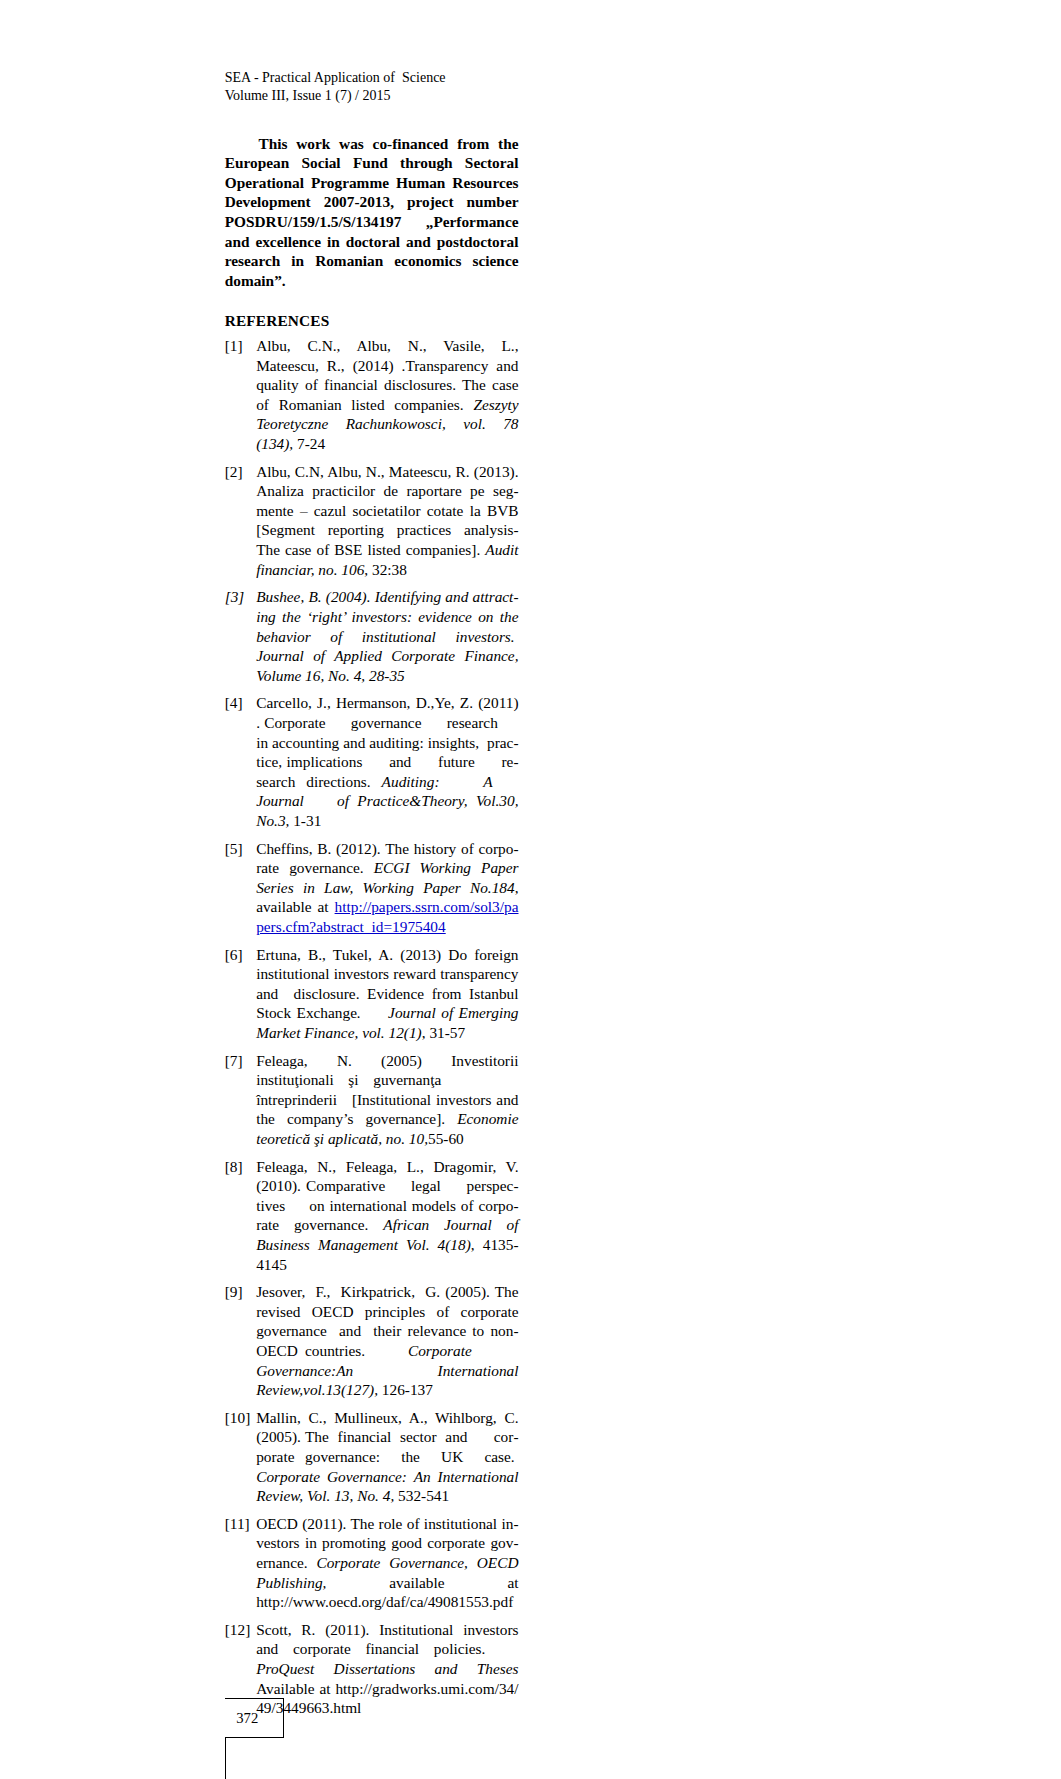SEA - Practical Application of Science
Volume III, Issue 1 (7) / 2015
This work was co-financed from the European Social Fund through Sectoral Operational Programme Human Resources Development 2007-2013, project number POSDRU/159/1.5/S/134197 „Performance and excellence in doctoral and postdoctoral research in Romanian economics science domain”.
REFERENCES
[1] Albu, C.N., Albu, N., Vasile, L., Mateescu, R., (2014) .Transparency and quality of financial disclosures. The case of Romanian listed companies. Zeszyty Teoretyczne Rachunkowosci, vol. 78 (134), 7-24
[2] Albu, C.N, Albu, N., Mateescu, R. (2013). Analiza practicilor de raportare pe segmente – cazul societatilor cotate la BVB [Segment reporting practices analysis- The case of BSE listed companies]. Audit financiar, no. 106, 32:38
[3] Bushee, B. (2004). Identifying and attracting the ‘right’ investors: evidence on the behavior of institutional investors. Journal of Applied Corporate Finance, Volume 16, No. 4, 28-35
[4] Carcello, J., Hermanson, D.,Ye, Z. (2011) . Corporate governance research in accounting and auditing: insights, practice, implications and future research directions. Auditing: A Journal of Practice&Theory, Vol.30, No.3, 1-31
[5] Cheffins, B. (2012). The history of corporate governance. ECGI Working Paper Series in Law, Working Paper No.184, available at http://papers.ssrn.com/sol3/papers.cfm?abstract_id=1975404
[6] Ertuna, B., Tukel, A. (2013) Do foreign institutional investors reward transparency and disclosure. Evidence from Istanbul Stock Exchange. Journal of Emerging Market Finance, vol. 12(1), 31-57
[7] Feleaga, N. (2005) Investitorii instituţionali şi guvernanţa întreprinderii [Institutional investors and the company’s governance]. Economie teoretică şi aplicată, no. 10, 55-60
[8] Feleaga, N., Feleaga, L., Dragomir, V.(2010). Comparative legal perspectives on international models of corporate governance. African Journal of Business Management Vol. 4(18), 4135-4145
[9] Jesover, F., Kirkpatrick, G. (2005). The revised OECD principles of corporate governance and their relevance to non-OECD countries. Corporate Governance:An International Review,vol.13(127), 126-137
[10] Mallin, C., Mullineux, A., Wihlborg, C.(2005). The financial sector and corporate governance: the UK case. Corporate Governance: An International Review, Vol. 13, No. 4, 532-541
[11] OECD (2011). The role of institutional investors in promoting good corporate governance. Corporate Governance, OECD Publishing, available at http://www.oecd.org/daf/ca/49081553.pdf
[12] Scott, R. (2011). Institutional investors and corporate financial policies. ProQuest Dissertations and Theses Available at http://gradworks.umi.com/34/49/3449663.html
372